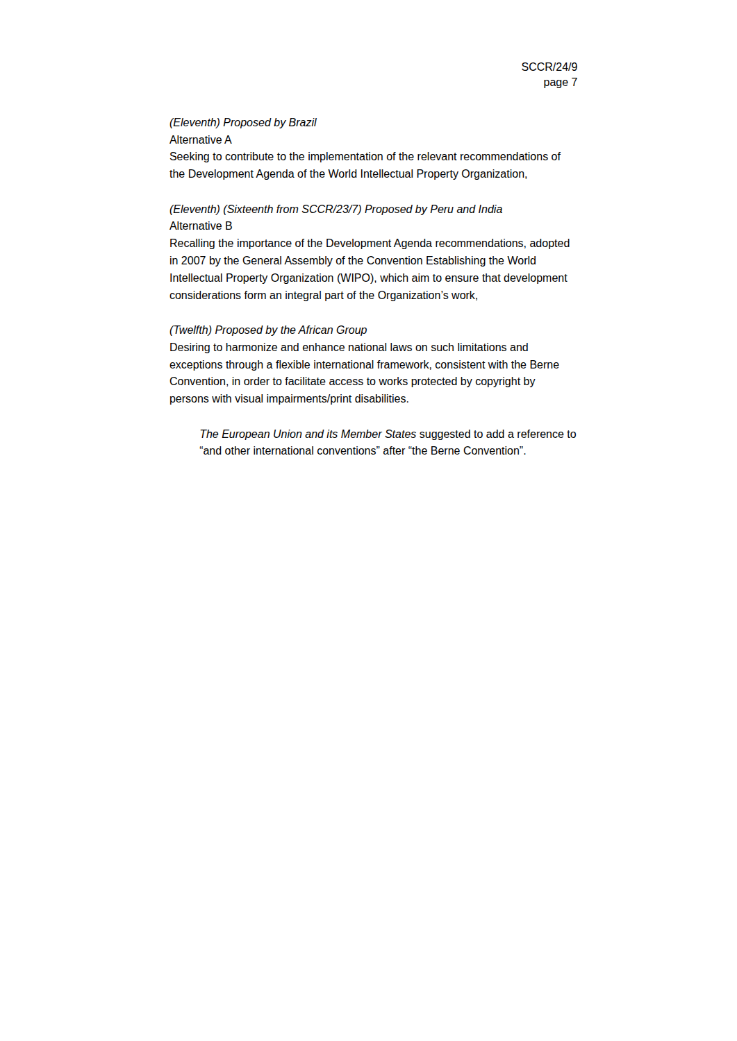SCCR/24/9
page 7
(Eleventh) Proposed by Brazil
Alternative A
Seeking to contribute to the implementation of the relevant recommendations of the Development Agenda of the World Intellectual Property Organization,
(Eleventh) (Sixteenth from SCCR/23/7) Proposed by Peru and India
Alternative B
Recalling the importance of the Development Agenda recommendations, adopted in 2007 by the General Assembly of the Convention Establishing the World Intellectual Property Organization (WIPO), which aim to ensure that development considerations form an integral part of the Organization’s work,
(Twelfth) Proposed by the African Group
Desiring to harmonize and enhance national laws on such limitations and exceptions through a flexible international framework, consistent with the Berne Convention, in order to facilitate access to works protected by copyright by persons with visual impairments/print disabilities.
The European Union and its Member States suggested to add a reference to “and other international conventions” after “the Berne Convention”.